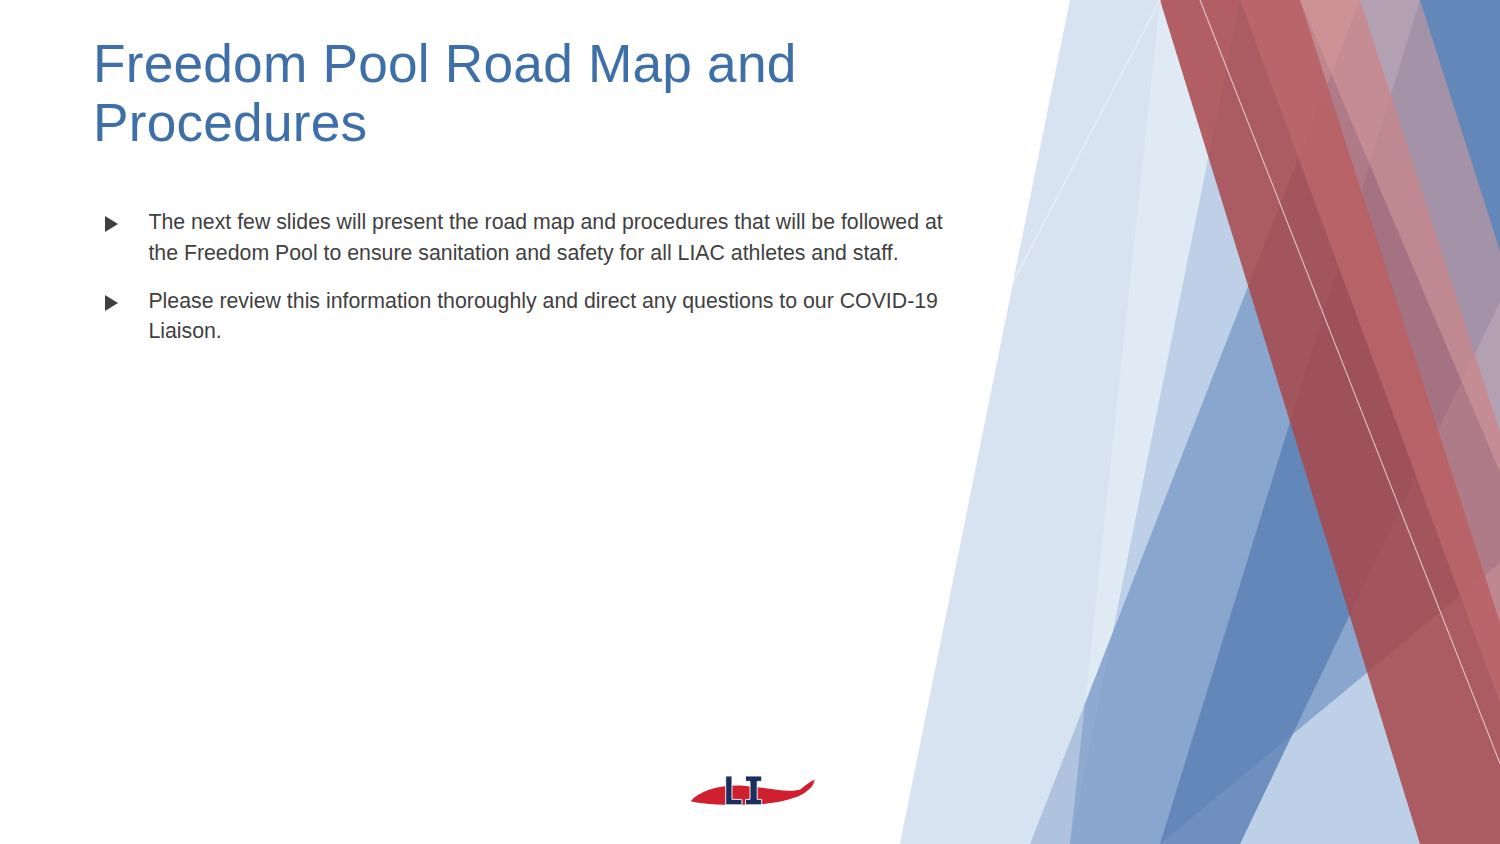Freedom Pool Road Map and Procedures
The next few slides will present the road map and procedures that will be followed at the Freedom Pool to ensure sanitation and safety for all LIAC athletes and staff.
Please review this information thoroughly and direct any questions to our COVID-19 Liaison.